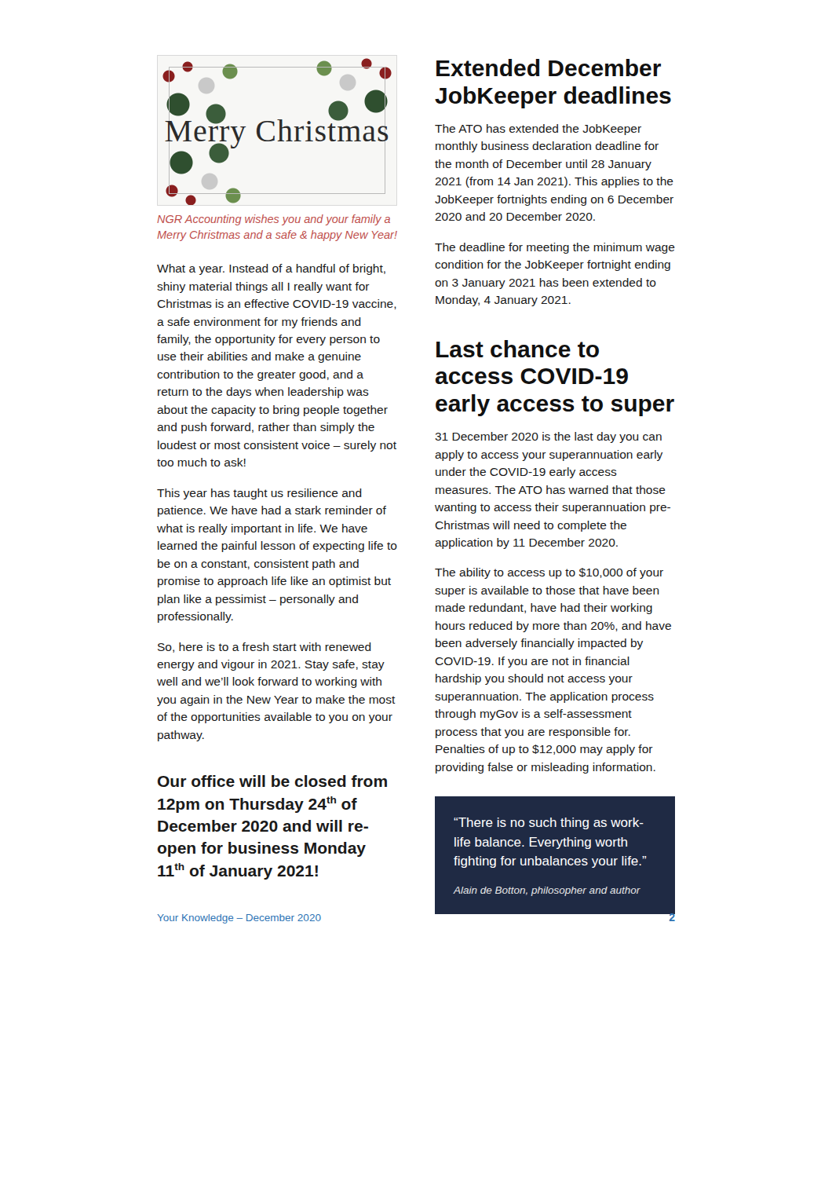Merry Christmas
NGR Accounting wishes you and your family a Merry Christmas and a safe & happy New Year!
What a year. Instead of a handful of bright, shiny material things all I really want for Christmas is an effective COVID-19 vaccine, a safe environment for my friends and family, the opportunity for every person to use their abilities and make a genuine contribution to the greater good, and a return to the days when leadership was about the capacity to bring people together and push forward, rather than simply the loudest or most consistent voice – surely not too much to ask!
This year has taught us resilience and patience. We have had a stark reminder of what is really important in life. We have learned the painful lesson of expecting life to be on a constant, consistent path and promise to approach life like an optimist but plan like a pessimist – personally and professionally.
So, here is to a fresh start with renewed energy and vigour in 2021. Stay safe, stay well and we’ll look forward to working with you again in the New Year to make the most of the opportunities available to you on your pathway.
Our office will be closed from 12pm on Thursday 24th of December 2020 and will re-open for business Monday 11th of January 2021!
Extended December JobKeeper deadlines
The ATO has extended the JobKeeper monthly business declaration deadline for the month of December until 28 January 2021 (from 14 Jan 2021). This applies to the JobKeeper fortnights ending on 6 December 2020 and 20 December 2020.
The deadline for meeting the minimum wage condition for the JobKeeper fortnight ending on 3 January 2021 has been extended to Monday, 4 January 2021.
Last chance to access COVID-19 early access to super
31 December 2020 is the last day you can apply to access your superannuation early under the COVID-19 early access measures. The ATO has warned that those wanting to access their superannuation pre-Christmas will need to complete the application by 11 December 2020.
The ability to access up to $10,000 of your super is available to those that have been made redundant, have had their working hours reduced by more than 20%, and have been adversely financially impacted by COVID-19. If you are not in financial hardship you should not access your superannuation. The application process through myGov is a self-assessment process that you are responsible for. Penalties of up to $12,000 may apply for providing false or misleading information.
“There is no such thing as work-life balance. Everything worth fighting for unbalances your life.”
Alain de Botton, philosopher and author
Your Knowledge – December 2020
2